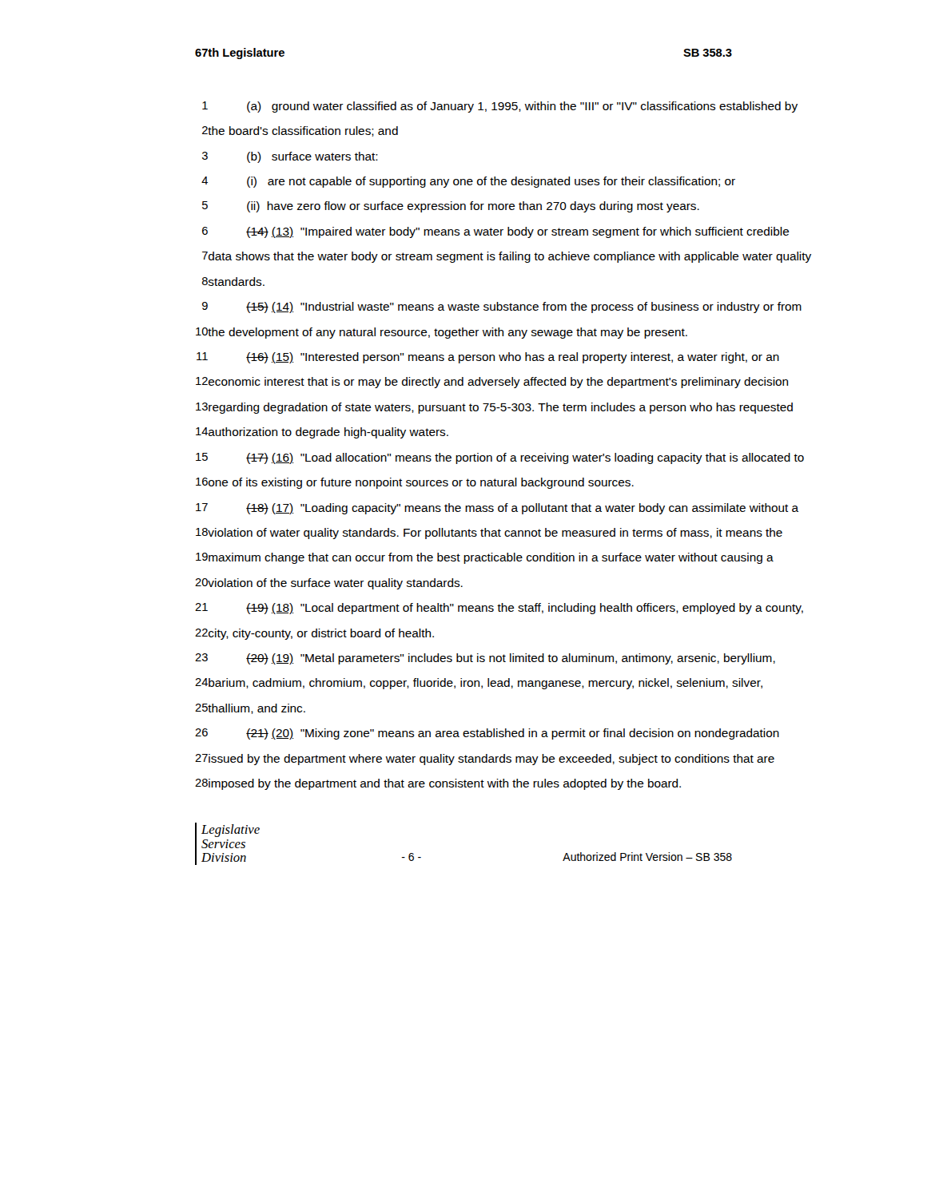67th Legislature
SB 358.3
| 1 | (a) ground water classified as of January 1, 1995, within the "III" or "IV" classifications established by |
| 2 | the board's classification rules; and |
| 3 | (b) surface waters that: |
| 4 | (i) are not capable of supporting any one of the designated uses for their classification; or |
| 5 | (ii) have zero flow or surface expression for more than 270 days during most years. |
| 6 | (14) (13) "Impaired water body" means a water body or stream segment for which sufficient credible |
| 7 | data shows that the water body or stream segment is failing to achieve compliance with applicable water quality |
| 8 | standards. |
| 9 | (15) (14) "Industrial waste" means a waste substance from the process of business or industry or from |
| 10 | the development of any natural resource, together with any sewage that may be present. |
| 11 | (16) (15) "Interested person" means a person who has a real property interest, a water right, or an |
| 12 | economic interest that is or may be directly and adversely affected by the department's preliminary decision |
| 13 | regarding degradation of state waters, pursuant to 75-5-303. The term includes a person who has requested |
| 14 | authorization to degrade high-quality waters. |
| 15 | (17) (16) "Load allocation" means the portion of a receiving water's loading capacity that is allocated to |
| 16 | one of its existing or future nonpoint sources or to natural background sources. |
| 17 | (18) (17) "Loading capacity" means the mass of a pollutant that a water body can assimilate without a |
| 18 | violation of water quality standards. For pollutants that cannot be measured in terms of mass, it means the |
| 19 | maximum change that can occur from the best practicable condition in a surface water without causing a |
| 20 | violation of the surface water quality standards. |
| 21 | (19) (18) "Local department of health" means the staff, including health officers, employed by a county, |
| 22 | city, city-county, or district board of health. |
| 23 | (20) (19) "Metal parameters" includes but is not limited to aluminum, antimony, arsenic, beryllium, |
| 24 | barium, cadmium, chromium, copper, fluoride, iron, lead, manganese, mercury, nickel, selenium, silver, |
| 25 | thallium, and zinc. |
| 26 | (21) (20) "Mixing zone" means an area established in a permit or final decision on nondegradation |
| 27 | issued by the department where water quality standards may be exceeded, subject to conditions that are |
| 28 | imposed by the department and that are consistent with the rules adopted by the board. |
Legislative
Services
Division
- 6 -
Authorized Print Version – SB 358